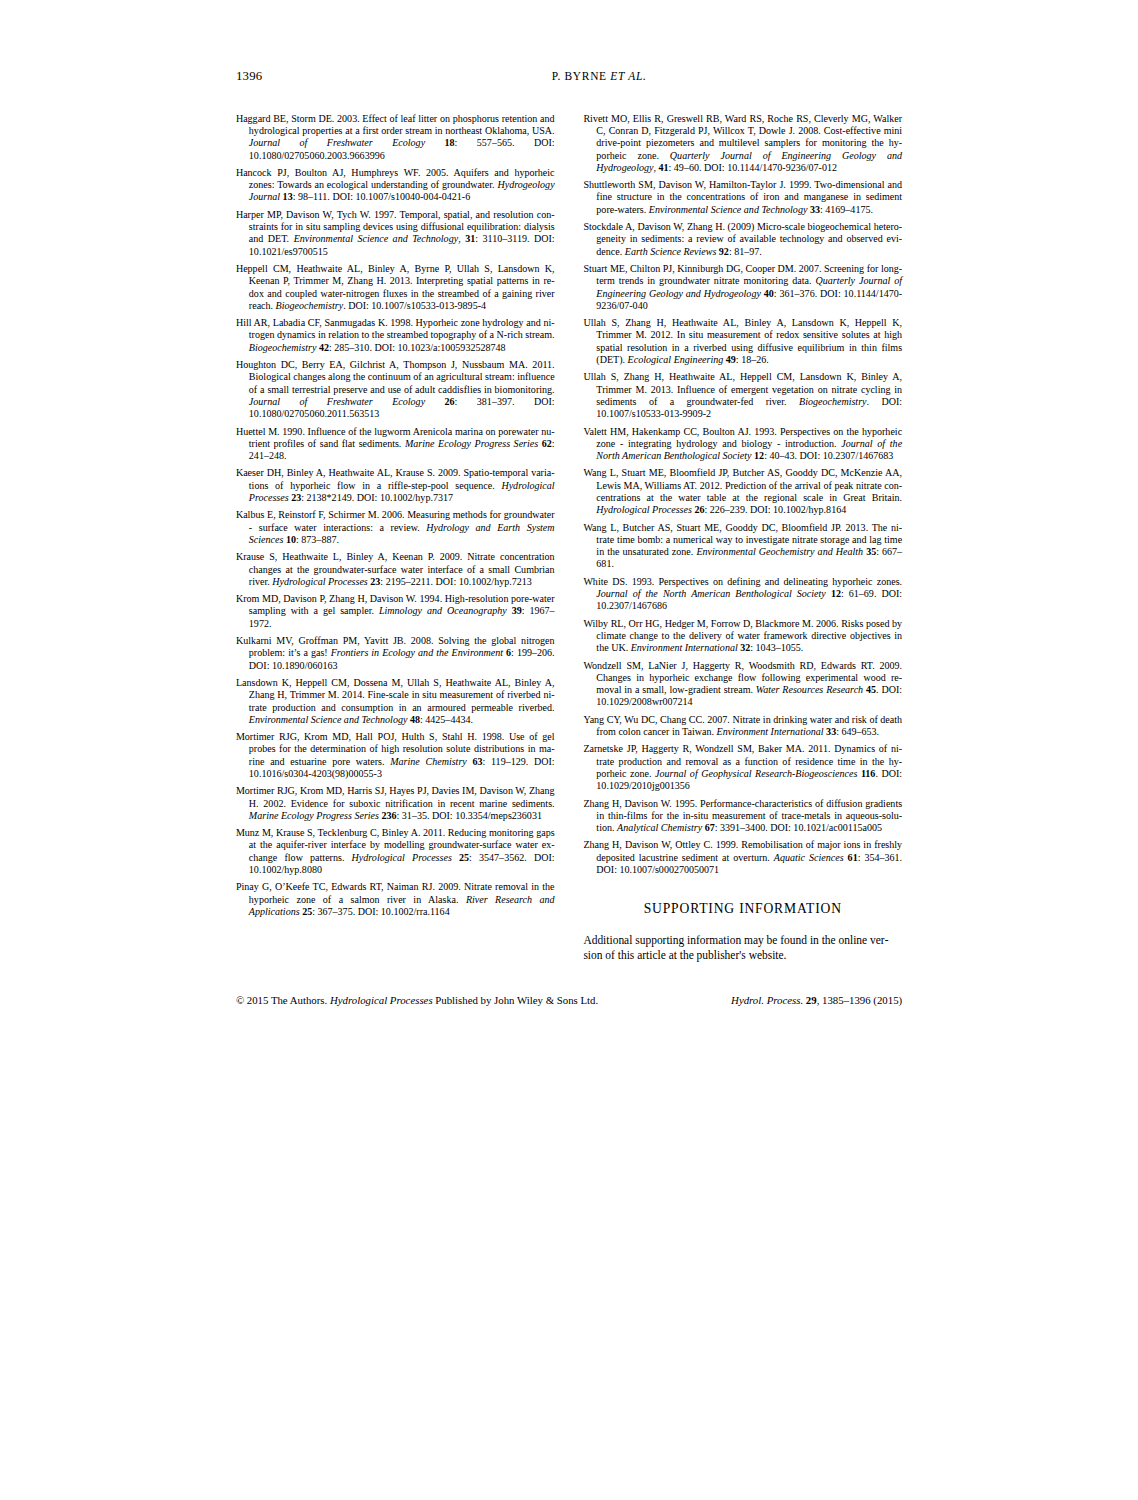1396
P. BYRNE ET AL.
Haggard BE, Storm DE. 2003. Effect of leaf litter on phosphorus retention and hydrological properties at a first order stream in northeast Oklahoma, USA. Journal of Freshwater Ecology 18: 557–565. DOI: 10.1080/02705060.2003.9663996
Hancock PJ, Boulton AJ, Humphreys WF. 2005. Aquifers and hyporheic zones: Towards an ecological understanding of groundwater. Hydrogeology Journal 13: 98–111. DOI: 10.1007/s10040-004-0421-6
Harper MP, Davison W, Tych W. 1997. Temporal, spatial, and resolution constraints for in situ sampling devices using diffusional equilibration: dialysis and DET. Environmental Science and Technology, 31: 3110–3119. DOI: 10.1021/es9700515
Heppell CM, Heathwaite AL, Binley A, Byrne P, Ullah S, Lansdown K, Keenan P, Trimmer M, Zhang H. 2013. Interpreting spatial patterns in redox and coupled water-nitrogen fluxes in the streambed of a gaining river reach. Biogeochemistry. DOI: 10.1007/s10533-013-9895-4
Hill AR, Labadia CF, Sanmugadas K. 1998. Hyporheic zone hydrology and nitrogen dynamics in relation to the streambed topography of a N-rich stream. Biogeochemistry 42: 285–310. DOI: 10.1023/a:1005932528748
Houghton DC, Berry EA, Gilchrist A, Thompson J, Nussbaum MA. 2011. Biological changes along the continuum of an agricultural stream: influence of a small terrestrial preserve and use of adult caddisflies in biomonitoring. Journal of Freshwater Ecology 26: 381–397. DOI: 10.1080/02705060.2011.563513
Huettel M. 1990. Influence of the lugworm Arenicola marina on porewater nutrient profiles of sand flat sediments. Marine Ecology Progress Series 62: 241–248.
Kaeser DH, Binley A, Heathwaite AL, Krause S. 2009. Spatio-temporal variations of hyporheic flow in a riffle-step-pool sequence. Hydrological Processes 23: 2138*2149. DOI: 10.1002/hyp.7317
Kalbus E, Reinstorf F, Schirmer M. 2006. Measuring methods for groundwater - surface water interactions: a review. Hydrology and Earth System Sciences 10: 873–887.
Krause S, Heathwaite L, Binley A, Keenan P. 2009. Nitrate concentration changes at the groundwater-surface water interface of a small Cumbrian river. Hydrological Processes 23: 2195–2211. DOI: 10.1002/hyp.7213
Krom MD, Davison P, Zhang H, Davison W. 1994. High-resolution pore-water sampling with a gel sampler. Limnology and Oceanography 39: 1967–1972.
Kulkarni MV, Groffman PM, Yavitt JB. 2008. Solving the global nitrogen problem: it’s a gas! Frontiers in Ecology and the Environment 6: 199–206. DOI: 10.1890/060163
Lansdown K, Heppell CM, Dossena M, Ullah S, Heathwaite AL, Binley A, Zhang H, Trimmer M. 2014. Fine-scale in situ measurement of riverbed nitrate production and consumption in an armoured permeable riverbed. Environmental Science and Technology 48: 4425–4434.
Mortimer RJG, Krom MD, Hall POJ, Hulth S, Stahl H. 1998. Use of gel probes for the determination of high resolution solute distributions in marine and estuarine pore waters. Marine Chemistry 63: 119–129. DOI: 10.1016/s0304-4203(98)00055-3
Mortimer RJG, Krom MD, Harris SJ, Hayes PJ, Davies IM, Davison W, Zhang H. 2002. Evidence for suboxic nitrification in recent marine sediments. Marine Ecology Progress Series 236: 31–35. DOI: 10.3354/meps236031
Munz M, Krause S, Tecklenburg C, Binley A. 2011. Reducing monitoring gaps at the aquifer-river interface by modelling groundwater-surface water exchange flow patterns. Hydrological Processes 25: 3547–3562. DOI: 10.1002/hyp.8080
Pinay G, O’Keefe TC, Edwards RT, Naiman RJ. 2009. Nitrate removal in the hyporheic zone of a salmon river in Alaska. River Research and Applications 25: 367–375. DOI: 10.1002/rra.1164
Rivett MO, Ellis R, Greswell RB, Ward RS, Roche RS, Cleverly MG, Walker C, Conran D, Fitzgerald PJ, Willcox T, Dowle J. 2008. Cost-effective mini drive-point piezometers and multilevel samplers for monitoring the hyporheic zone. Quarterly Journal of Engineering Geology and Hydrogeology, 41: 49–60. DOI: 10.1144/1470-9236/07-012
Shuttleworth SM, Davison W, Hamilton-Taylor J. 1999. Two-dimensional and fine structure in the concentrations of iron and manganese in sediment pore-waters. Environmental Science and Technology 33: 4169–4175.
Stockdale A, Davison W, Zhang H. (2009) Micro-scale biogeochemical heterogeneity in sediments: a review of available technology and observed evidence. Earth Science Reviews 92: 81–97.
Stuart ME, Chilton PJ, Kinniburgh DG, Cooper DM. 2007. Screening for long-term trends in groundwater nitrate monitoring data. Quarterly Journal of Engineering Geology and Hydrogeology 40: 361–376. DOI: 10.1144/1470-9236/07-040
Ullah S, Zhang H, Heathwaite AL, Binley A, Lansdown K, Heppell K, Trimmer M. 2012. In situ measurement of redox sensitive solutes at high spatial resolution in a riverbed using diffusive equilibrium in thin films (DET). Ecological Engineering 49: 18–26.
Ullah S, Zhang H, Heathwaite AL, Heppell CM, Lansdown K, Binley A, Trimmer M. 2013. Influence of emergent vegetation on nitrate cycling in sediments of a groundwater-fed river. Biogeochemistry. DOI: 10.1007/s10533-013-9909-2
Valett HM, Hakenkamp CC, Boulton AJ. 1993. Perspectives on the hyporheic zone - integrating hydrology and biology - introduction. Journal of the North American Benthological Society 12: 40–43. DOI: 10.2307/1467683
Wang L, Stuart ME, Bloomfield JP, Butcher AS, Gooddy DC, McKenzie AA, Lewis MA, Williams AT. 2012. Prediction of the arrival of peak nitrate concentrations at the water table at the regional scale in Great Britain. Hydrological Processes 26: 226–239. DOI: 10.1002/hyp.8164
Wang L, Butcher AS, Stuart ME, Gooddy DC, Bloomfield JP. 2013. The nitrate time bomb: a numerical way to investigate nitrate storage and lag time in the unsaturated zone. Environmental Geochemistry and Health 35: 667–681.
White DS. 1993. Perspectives on defining and delineating hyporheic zones. Journal of the North American Benthological Society 12: 61–69. DOI: 10.2307/1467686
Wilby RL, Orr HG, Hedger M, Forrow D, Blackmore M. 2006. Risks posed by climate change to the delivery of water framework directive objectives in the UK. Environment International 32: 1043–1055.
Wondzell SM, LaNier J, Haggerty R, Woodsmith RD, Edwards RT. 2009. Changes in hyporheic exchange flow following experimental wood removal in a small, low-gradient stream. Water Resources Research 45. DOI: 10.1029/2008wr007214
Yang CY, Wu DC, Chang CC. 2007. Nitrate in drinking water and risk of death from colon cancer in Taiwan. Environment International 33: 649–653.
Zarnetske JP, Haggerty R, Wondzell SM, Baker MA. 2011. Dynamics of nitrate production and removal as a function of residence time in the hyporheic zone. Journal of Geophysical Research-Biogeosciences 116. DOI: 10.1029/2010jg001356
Zhang H, Davison W. 1995. Performance-characteristics of diffusion gradients in thin-films for the in-situ measurement of trace-metals in aqueous-solution. Analytical Chemistry 67: 3391–3400. DOI: 10.1021/ac00115a005
Zhang H, Davison W, Ottley C. 1999. Remobilisation of major ions in freshly deposited lacustrine sediment at overturn. Aquatic Sciences 61: 354–361. DOI: 10.1007/s000270050071
Supporting Information
Additional supporting information may be found in the online version of this article at the publisher's website.
© 2015 The Authors. Hydrological Processes Published by John Wiley & Sons Ltd.
Hydrol. Process. 29, 1385–1396 (2015)